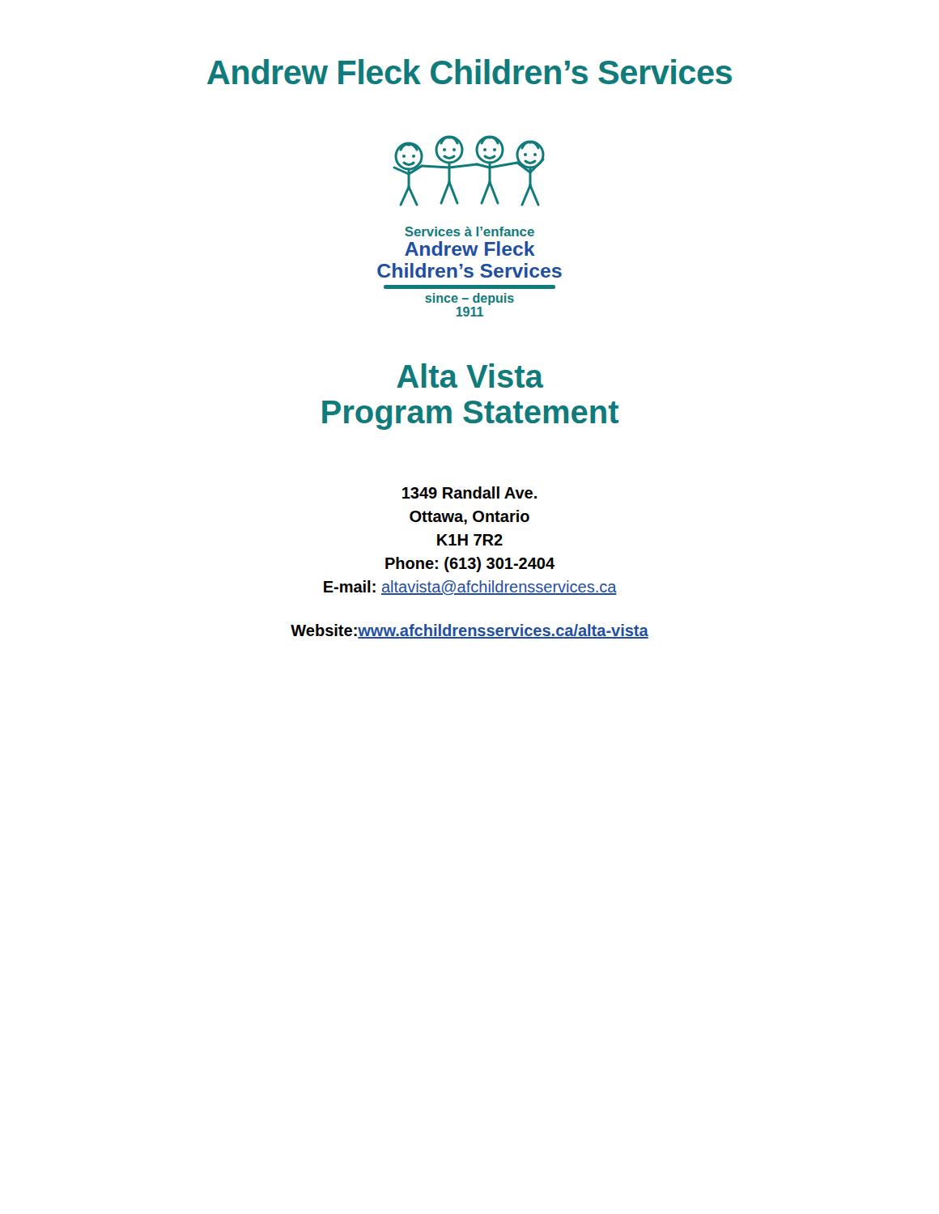Andrew Fleck Children’s Services
Services à l’enfance
Andrew Fleck
Children’s Services
since – depuis
1911
Alta Vista
Program Statement
1349 Randall Ave.
Ottawa, Ontario
K1H 7R2
Phone: (613) 301-2404
E-mail: altavista@afchildrensservices.ca
Website:www.afchildrensservices.ca/alta-vista